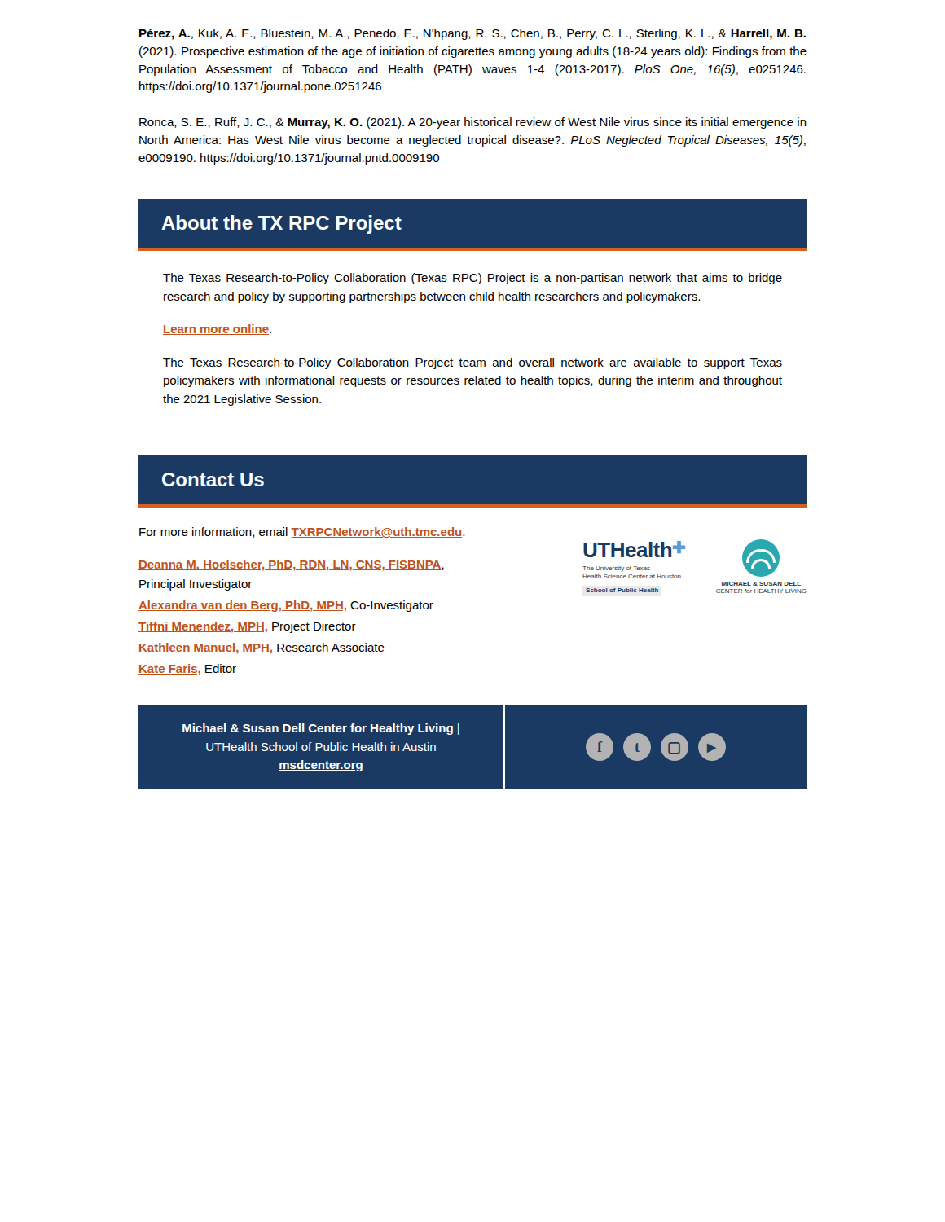Pérez, A., Kuk, A. E., Bluestein, M. A., Penedo, E., N'hpang, R. S., Chen, B., Perry, C. L., Sterling, K. L., & Harrell, M. B. (2021). Prospective estimation of the age of initiation of cigarettes among young adults (18-24 years old): Findings from the Population Assessment of Tobacco and Health (PATH) waves 1-4 (2013-2017). PloS One, 16(5), e0251246. https://doi.org/10.1371/journal.pone.0251246
Ronca, S. E., Ruff, J. C., & Murray, K. O. (2021). A 20-year historical review of West Nile virus since its initial emergence in North America: Has West Nile virus become a neglected tropical disease?. PLoS Neglected Tropical Diseases, 15(5), e0009190. https://doi.org/10.1371/journal.pntd.0009190
About the TX RPC Project
The Texas Research-to-Policy Collaboration (Texas RPC) Project is a non-partisan network that aims to bridge research and policy by supporting partnerships between child health researchers and policymakers.
Learn more online.
The Texas Research-to-Policy Collaboration Project team and overall network are available to support Texas policymakers with informational requests or resources related to health topics, during the interim and throughout the 2021 Legislative Session.
Contact Us
For more information, email TXRPCNetwork@uth.tmc.edu.
Deanna M. Hoelscher, PhD, RDN, LN, CNS, FISBNPA,
Principal Investigator
Alexandra van den Berg, PhD, MPH, Co-Investigator
Tiffni Menendez, MPH, Project Director
Kathleen Manuel, MPH, Research Associate
Kate Faris, Editor
UTHealth✚
The University of Texas
Health Science Center at Houston
School of Public Health
MICHAEL & SUSAN DELL
CENTER for HEALTHY LIVING
Michael & Susan Dell Center for Healthy Living |
UTHealth School of Public Health in Austin
msdcenter.org
f
t
▢
▶